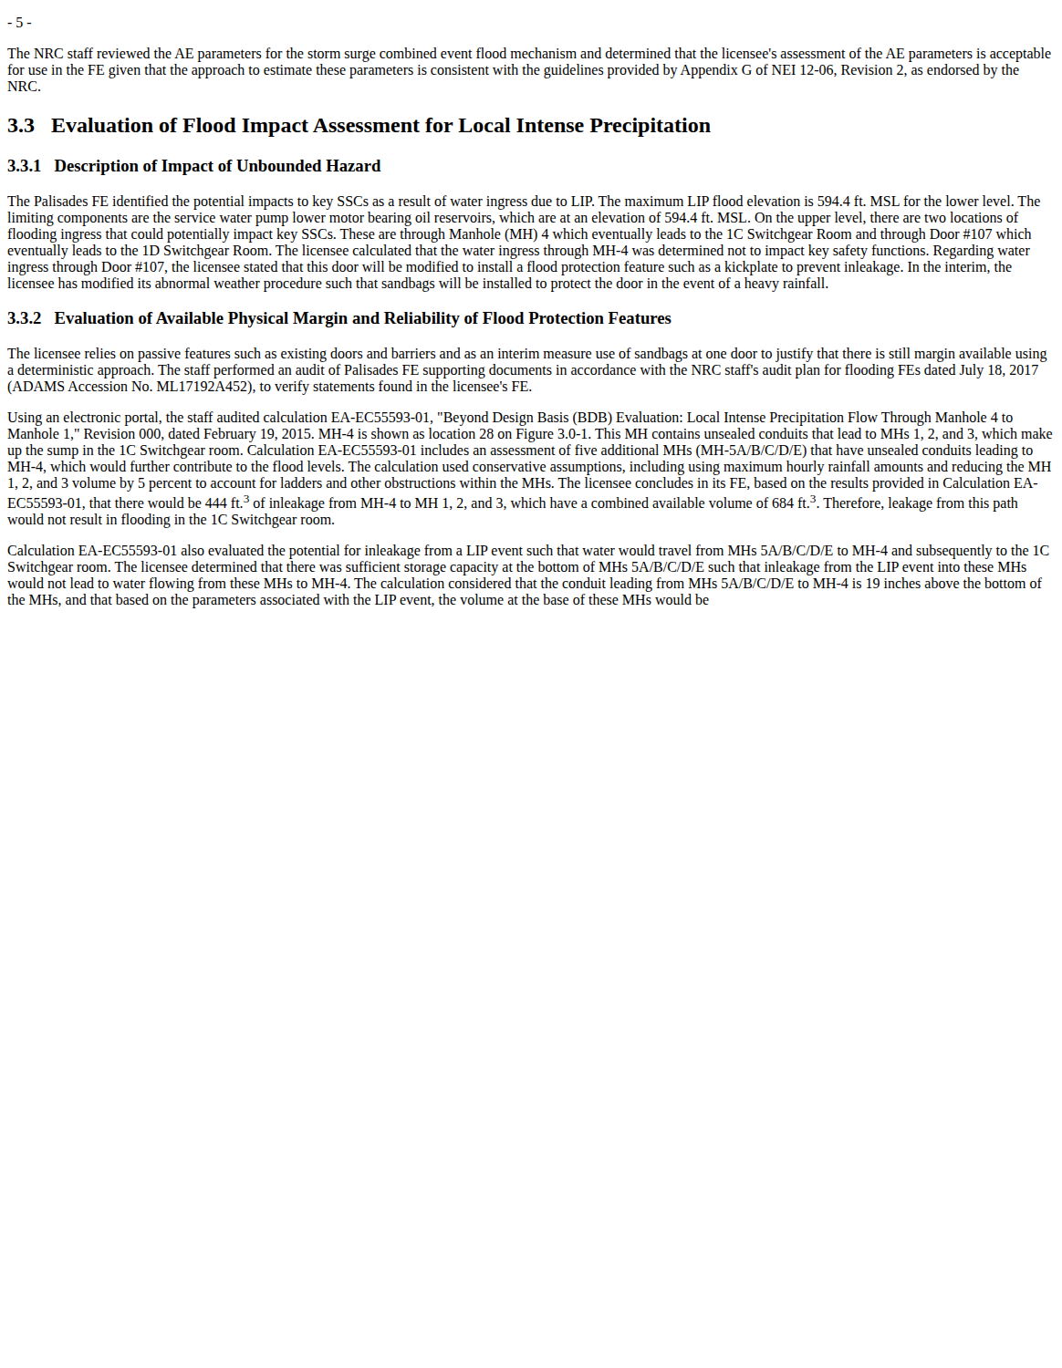- 5 -
The NRC staff reviewed the AE parameters for the storm surge combined event flood mechanism and determined that the licensee's assessment of the AE parameters is acceptable for use in the FE given that the approach to estimate these parameters is consistent with the guidelines provided by Appendix G of NEI 12-06, Revision 2, as endorsed by the NRC.
3.3 Evaluation of Flood Impact Assessment for Local Intense Precipitation
3.3.1 Description of Impact of Unbounded Hazard
The Palisades FE identified the potential impacts to key SSCs as a result of water ingress due to LIP. The maximum LIP flood elevation is 594.4 ft. MSL for the lower level. The limiting components are the service water pump lower motor bearing oil reservoirs, which are at an elevation of 594.4 ft. MSL. On the upper level, there are two locations of flooding ingress that could potentially impact key SSCs. These are through Manhole (MH) 4 which eventually leads to the 1C Switchgear Room and through Door #107 which eventually leads to the 1D Switchgear Room. The licensee calculated that the water ingress through MH-4 was determined not to impact key safety functions. Regarding water ingress through Door #107, the licensee stated that this door will be modified to install a flood protection feature such as a kickplate to prevent inleakage. In the interim, the licensee has modified its abnormal weather procedure such that sandbags will be installed to protect the door in the event of a heavy rainfall.
3.3.2 Evaluation of Available Physical Margin and Reliability of Flood Protection Features
The licensee relies on passive features such as existing doors and barriers and as an interim measure use of sandbags at one door to justify that there is still margin available using a deterministic approach. The staff performed an audit of Palisades FE supporting documents in accordance with the NRC staff's audit plan for flooding FEs dated July 18, 2017 (ADAMS Accession No. ML17192A452), to verify statements found in the licensee's FE.
Using an electronic portal, the staff audited calculation EA-EC55593-01, "Beyond Design Basis (BDB) Evaluation: Local Intense Precipitation Flow Through Manhole 4 to Manhole 1," Revision 000, dated February 19, 2015. MH-4 is shown as location 28 on Figure 3.0-1. This MH contains unsealed conduits that lead to MHs 1, 2, and 3, which make up the sump in the 1C Switchgear room. Calculation EA-EC55593-01 includes an assessment of five additional MHs (MH-5A/B/C/D/E) that have unsealed conduits leading to MH-4, which would further contribute to the flood levels. The calculation used conservative assumptions, including using maximum hourly rainfall amounts and reducing the MH 1, 2, and 3 volume by 5 percent to account for ladders and other obstructions within the MHs. The licensee concludes in its FE, based on the results provided in Calculation EA-EC55593-01, that there would be 444 ft.3 of inleakage from MH-4 to MH 1, 2, and 3, which have a combined available volume of 684 ft.3. Therefore, leakage from this path would not result in flooding in the 1C Switchgear room.
Calculation EA-EC55593-01 also evaluated the potential for inleakage from a LIP event such that water would travel from MHs 5A/B/C/D/E to MH-4 and subsequently to the 1C Switchgear room. The licensee determined that there was sufficient storage capacity at the bottom of MHs 5A/B/C/D/E such that inleakage from the LIP event into these MHs would not lead to water flowing from these MHs to MH-4. The calculation considered that the conduit leading from MHs 5A/B/C/D/E to MH-4 is 19 inches above the bottom of the MHs, and that based on the parameters associated with the LIP event, the volume at the base of these MHs would be